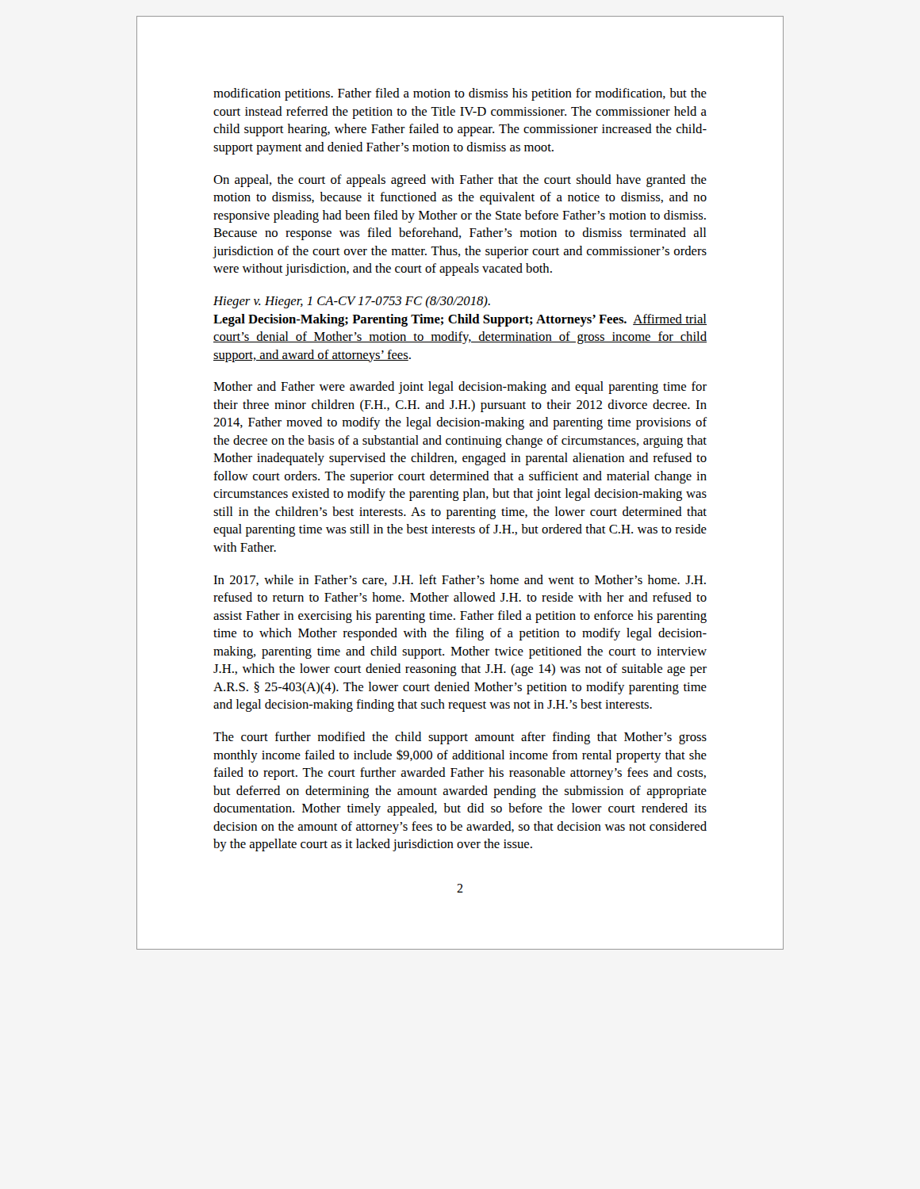modification petitions. Father filed a motion to dismiss his petition for modification, but the court instead referred the petition to the Title IV-D commissioner. The commissioner held a child support hearing, where Father failed to appear. The commissioner increased the child-support payment and denied Father’s motion to dismiss as moot.
On appeal, the court of appeals agreed with Father that the court should have granted the motion to dismiss, because it functioned as the equivalent of a notice to dismiss, and no responsive pleading had been filed by Mother or the State before Father’s motion to dismiss. Because no response was filed beforehand, Father’s motion to dismiss terminated all jurisdiction of the court over the matter. Thus, the superior court and commissioner’s orders were without jurisdiction, and the court of appeals vacated both.
Hieger v. Hieger, 1 CA-CV 17-0753 FC (8/30/2018).
Legal Decision-Making; Parenting Time; Child Support; Attorneys’ Fees. Affirmed trial court’s denial of Mother’s motion to modify, determination of gross income for child support, and award of attorneys’ fees.
Mother and Father were awarded joint legal decision-making and equal parenting time for their three minor children (F.H., C.H. and J.H.) pursuant to their 2012 divorce decree. In 2014, Father moved to modify the legal decision-making and parenting time provisions of the decree on the basis of a substantial and continuing change of circumstances, arguing that Mother inadequately supervised the children, engaged in parental alienation and refused to follow court orders. The superior court determined that a sufficient and material change in circumstances existed to modify the parenting plan, but that joint legal decision-making was still in the children’s best interests. As to parenting time, the lower court determined that equal parenting time was still in the best interests of J.H., but ordered that C.H. was to reside with Father.
In 2017, while in Father’s care, J.H. left Father’s home and went to Mother’s home. J.H. refused to return to Father’s home. Mother allowed J.H. to reside with her and refused to assist Father in exercising his parenting time. Father filed a petition to enforce his parenting time to which Mother responded with the filing of a petition to modify legal decision-making, parenting time and child support. Mother twice petitioned the court to interview J.H., which the lower court denied reasoning that J.H. (age 14) was not of suitable age per A.R.S. § 25-403(A)(4). The lower court denied Mother’s petition to modify parenting time and legal decision-making finding that such request was not in J.H.’s best interests.
The court further modified the child support amount after finding that Mother’s gross monthly income failed to include $9,000 of additional income from rental property that she failed to report. The court further awarded Father his reasonable attorney’s fees and costs, but deferred on determining the amount awarded pending the submission of appropriate documentation. Mother timely appealed, but did so before the lower court rendered its decision on the amount of attorney’s fees to be awarded, so that decision was not considered by the appellate court as it lacked jurisdiction over the issue.
2